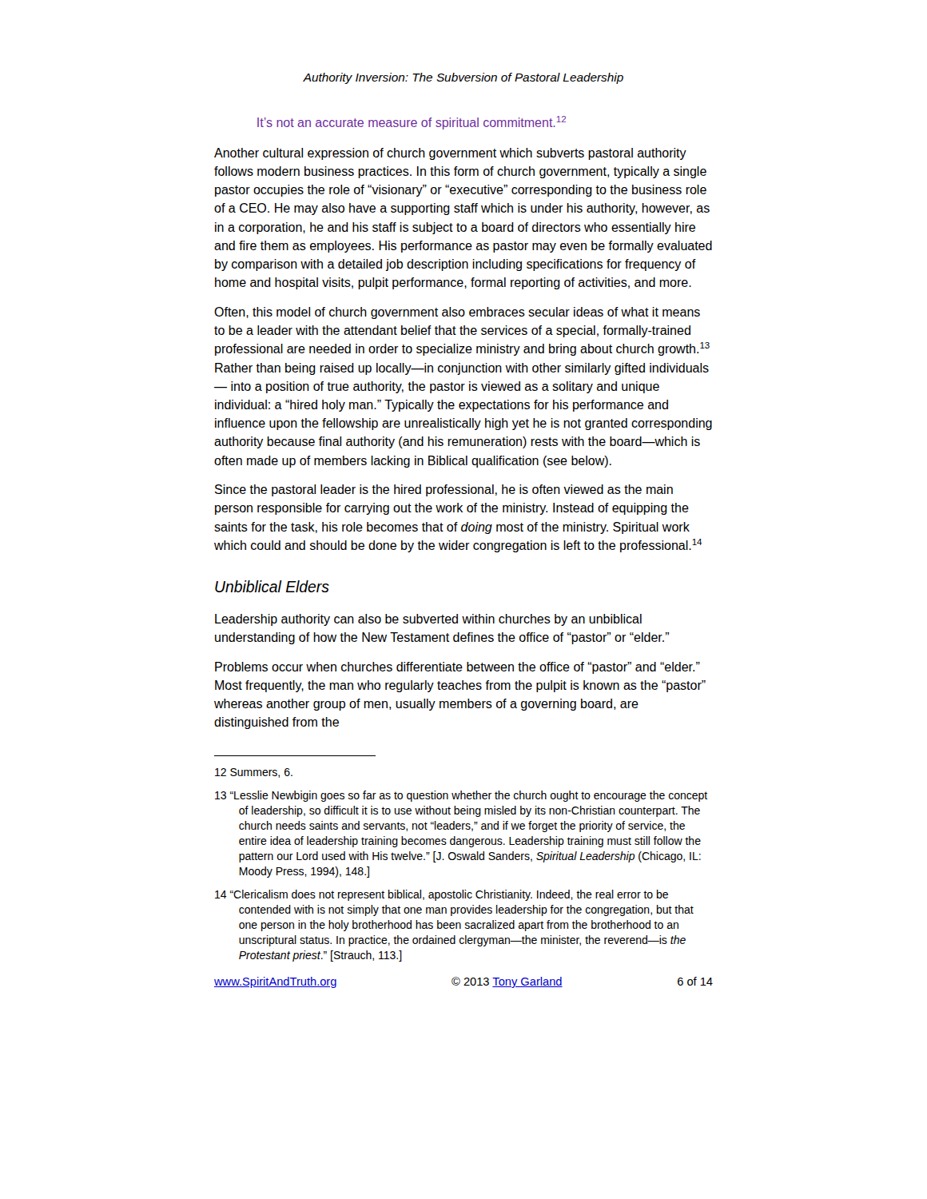Authority Inversion: The Subversion of Pastoral Leadership
It’s not an accurate measure of spiritual commitment.12
Another cultural expression of church government which subverts pastoral authority follows modern business practices. In this form of church government, typically a single pastor occupies the role of “visionary” or “executive” corresponding to the business role of a CEO. He may also have a supporting staff which is under his authority, however, as in a corporation, he and his staff is subject to a board of directors who essentially hire and fire them as employees. His performance as pastor may even be formally evaluated by comparison with a detailed job description including specifications for frequency of home and hospital visits, pulpit performance, formal reporting of activities, and more.
Often, this model of church government also embraces secular ideas of what it means to be a leader with the attendant belief that the services of a special, formally-trained professional are needed in order to specialize ministry and bring about church growth.13 Rather than being raised up locally—in conjunction with other similarly gifted individuals— into a position of true authority, the pastor is viewed as a solitary and unique individual: a “hired holy man.” Typically the expectations for his performance and influence upon the fellowship are unrealistically high yet he is not granted corresponding authority because final authority (and his remuneration) rests with the board—which is often made up of members lacking in Biblical qualification (see below).
Since the pastoral leader is the hired professional, he is often viewed as the main person responsible for carrying out the work of the ministry. Instead of equipping the saints for the task, his role becomes that of doing most of the ministry. Spiritual work which could and should be done by the wider congregation is left to the professional.14
Unbiblical Elders
Leadership authority can also be subverted within churches by an unbiblical understanding of how the New Testament defines the office of “pastor” or “elder.”
Problems occur when churches differentiate between the office of “pastor” and “elder.” Most frequently, the man who regularly teaches from the pulpit is known as the “pastor” whereas another group of men, usually members of a governing board, are distinguished from the
12 Summers, 6.
13 “Lesslie Newbigin goes so far as to question whether the church ought to encourage the concept of leadership, so difficult it is to use without being misled by its non-Christian counterpart. The church needs saints and servants, not “leaders,” and if we forget the priority of service, the entire idea of leadership training becomes dangerous. Leadership training must still follow the pattern our Lord used with His twelve.” [J. Oswald Sanders, Spiritual Leadership (Chicago, IL: Moody Press, 1994), 148.]
14 “Clericalism does not represent biblical, apostolic Christianity. Indeed, the real error to be contended with is not simply that one man provides leadership for the congregation, but that one person in the holy brotherhood has been sacralized apart from the brotherhood to an unscriptural status. In practice, the ordained clergyman—the minister, the reverend—is the Protestant priest.” [Strauch, 113.]
www.SpiritAndTruth.org © 2013 Tony Garland 6 of 14